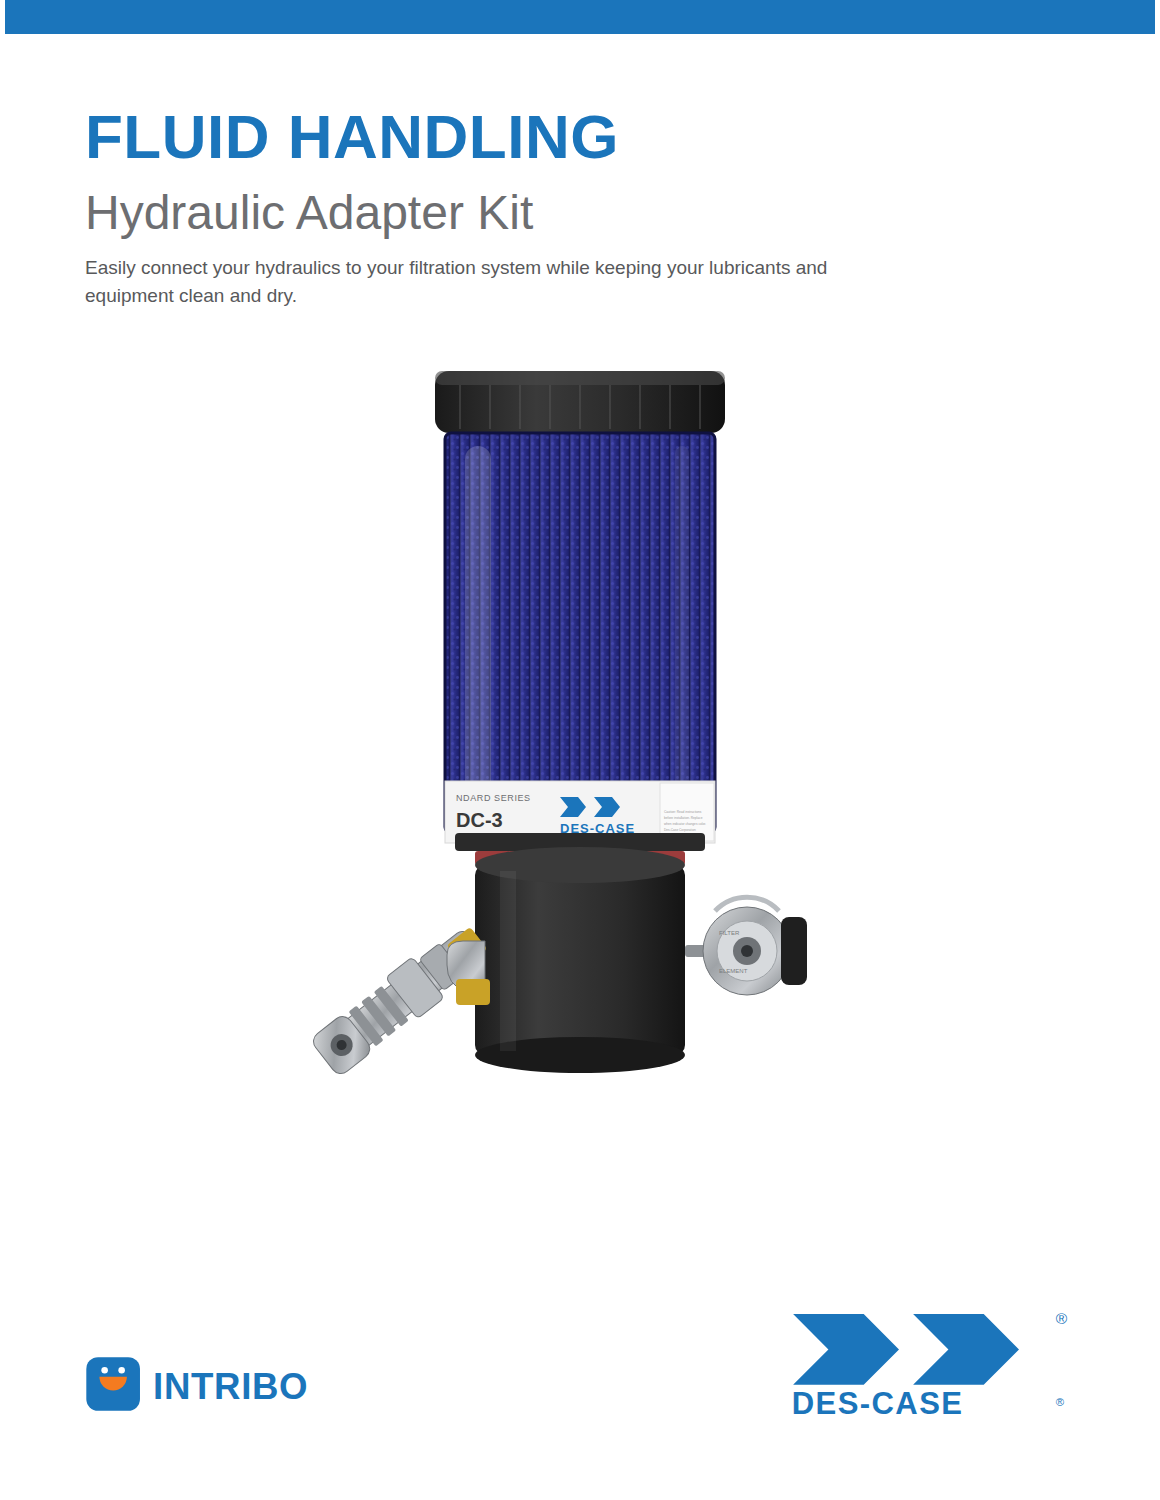Fluid Handling
Hydraulic Adapter Kit
Easily connect your hydraulics to your filtration system while keeping your lubricants and equipment clean and dry.
Des-Case DC-3 desiccant breather on hydraulic adapter kit A clear cylindrical breather filled with blue desiccant beads, topped with a black cap, mounted on a black hydraulic adapter block with a steel quick-connect coupling on the left and a filter element on the right. NDARD SERIES DC-3 Part Number DES-CASE C€ Caution: Read instructions before installation. Replace when indicator changes color. Des-Case Corporation FILTER ELEMENT
INTRIBO
® DES-CASE ®